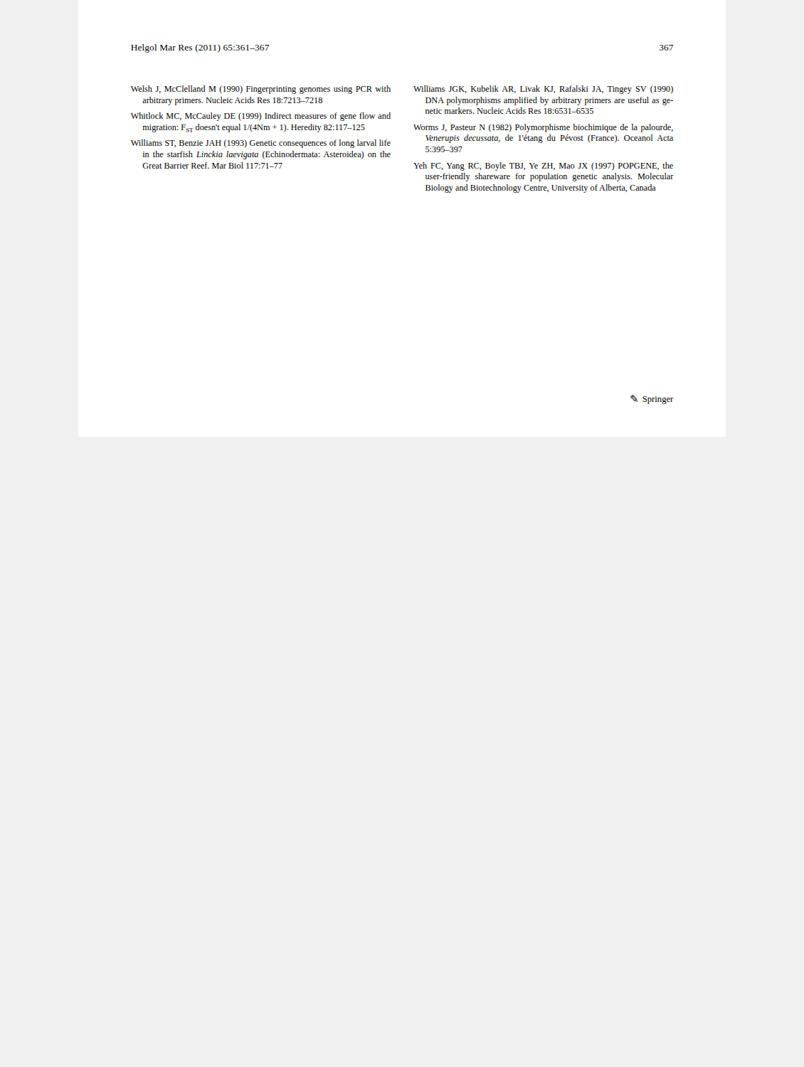Helgol Mar Res (2011) 65:361–367 367
Welsh J, McClelland M (1990) Fingerprinting genomes using PCR with arbitrary primers. Nucleic Acids Res 18:7213–7218
Whitlock MC, McCauley DE (1999) Indirect measures of gene flow and migration: FST doesn't equal 1/(4Nm + 1). Heredity 82:117–125
Williams ST, Benzie JAH (1993) Genetic consequences of long larval life in the starfish Linckia laevigata (Echinodermata: Asteroidea) on the Great Barrier Reef. Mar Biol 117:71–77
Williams JGK, Kubelik AR, Livak KJ, Rafalski JA, Tingey SV (1990) DNA polymorphisms amplified by arbitrary primers are useful as genetic markers. Nucleic Acids Res 18:6531–6535
Worms J, Pasteur N (1982) Polymorphisme biochimique de la palourde, Venerupis decussata, de 1'étang du Pévost (France). Oceanol Acta 5:395–397
Yeh FC, Yang RC, Boyle TBJ, Ye ZH, Mao JX (1997) POPGENE, the user-friendly shareware for population genetic analysis. Molecular Biology and Biotechnology Centre, University of Alberta, Canada
✎Springer